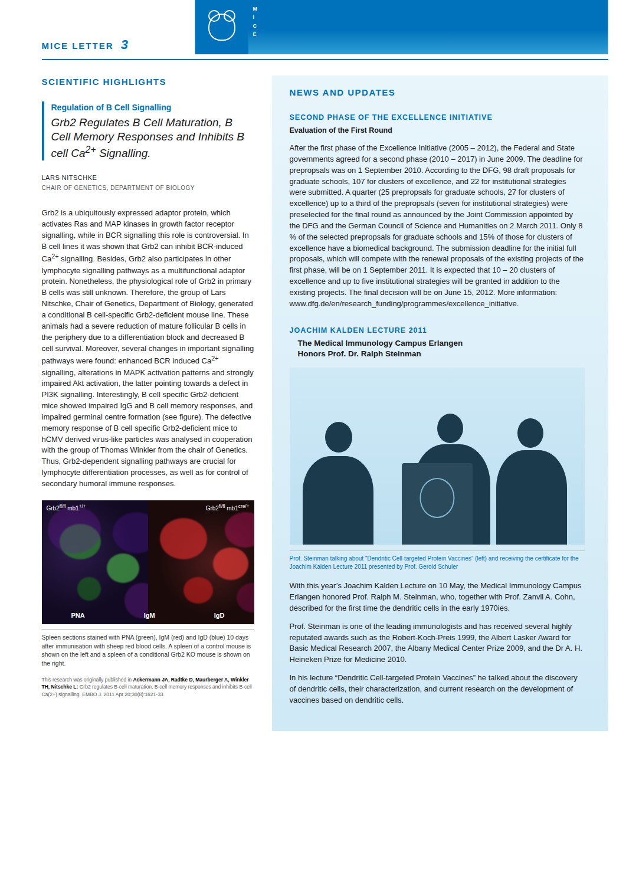M
I
C
E
MICE LETTER 3
SCIENTIFIC HIGHLIGHTS
Regulation of B Cell Signalling
Grb2 Regulates B Cell Maturation, B Cell Memory Responses and Inhibits B cell Ca2+ Signalling.
LARS NITSCHKE
CHAIR OF GENETICS, DEPARTMENT OF BIOLOGY
Grb2 is a ubiquitously expressed adaptor protein, which activates Ras and MAP kinases in growth factor receptor signalling, while in BCR signalling this role is controversial. In B cell lines it was shown that Grb2 can inhibit BCR-induced Ca2+ signalling. Besides, Grb2 also participates in other lymphocyte signalling pathways as a multifunctional adaptor protein. Nonetheless, the physiological role of Grb2 in primary B cells was still unknown. Therefore, the group of Lars Nitschke, Chair of Genetics, Department of Biology, generated a conditional B cell-specific Grb2-deficient mouse line. These animals had a severe reduction of mature follicular B cells in the periphery due to a differentiation block and decreased B cell survival. Moreover, several changes in important signalling pathways were found: enhanced BCR induced Ca2+ signalling, alterations in MAPK activation patterns and strongly impaired Akt activation, the latter pointing towards a defect in PI3K signalling. Interestingly, B cell specific Grb2-deficient mice showed impaired IgG and B cell memory responses, and impaired germinal centre formation (see figure). The defective memory response of B cell specific Grb2-deficient mice to hCMV derived virus-like particles was analysed in cooperation with the group of Thomas Winkler from the chair of Genetics. Thus, Grb2-dependent signalling pathways are crucial for lymphocyte differentiation processes, as well as for control of secondary humoral immune responses.
Grb2fl/fl mb1+/+ Grb2fl/fl mb1cre/+
PNA IgM IgD
Spleen sections stained with PNA (green), IgM (red) and IgD (blue) 10 days after immunisation with sheep red blood cells. A spleen of a control mouse is shown on the left and a spleen of a conditional Grb2 KO mouse is shown on the right.
This research was originally published in Ackermann JA, Radtke D, Maurberger A, Winkler TH, Nitschke L: Grb2 regulates B-cell maturation, B-cell memory responses and inhibits B-cell Ca(2+) signalling. EMBO J. 2011 Apr 20;30(8):1621-33.
NEWS AND UPDATES
SECOND PHASE OF THE EXCELLENCE INITIATIVE
Evaluation of the First Round
After the first phase of the Excellence Initiative (2005 – 2012), the Federal and State governments agreed for a second phase (2010 – 2017) in June 2009. The deadline for prepropsals was on 1 September 2010. According to the DFG, 98 draft proposals for graduate schools, 107 for clusters of excellence, and 22 for institutional strategies were submitted. A quarter (25 prepropsals for graduate schools, 27 for clusters of excellence) up to a third of the prepropsals (seven for institutional strategies) were preselected for the final round as announced by the Joint Commission appointed by the DFG and the German Council of Science and Humanities on 2 March 2011. Only 8 % of the selected prepropsals for graduate schools and 15% of those for clusters of excellence have a biomedical background. The submission deadline for the initial full proposals, which will compete with the renewal proposals of the existing projects of the first phase, will be on 1 September 2011. It is expected that 10 – 20 clusters of excellence and up to five institutional strategies will be granted in addition to the existing projects. The final decision will be on June 15, 2012. More information: www.dfg.de/en/research_funding/programmes/excellence_initiative.
JOACHIM KALDEN LECTURE 2011
The Medical Immunology Campus Erlangen
Honors Prof. Dr. Ralph Steinman
Prof. Steinman talking about “Dendritic Cell-targeted Protein Vaccines” (left) and receiving the certificate for the Joachim Kalden Lecture 2011 presented by Prof. Gerold Schuler
With this year’s Joachim Kalden Lecture on 10 May, the Medical Immunology Campus Erlangen honored Prof. Ralph M. Steinman, who, together with Prof. Zanvil A. Cohn, described for the first time the dendritic cells in the early 1970ies.
Prof. Steinman is one of the leading immunologists and has received several highly reputated awards such as the Robert-Koch-Preis 1999, the Albert Lasker Award for Basic Medical Research 2007, the Albany Medical Center Prize 2009, and the Dr A. H. Heineken Prize for Medicine 2010.
In his lecture “Dendritic Cell-targeted Protein Vaccines” he talked about the discovery of dendritic cells, their characterization, and current research on the development of vaccines based on dendritic cells.